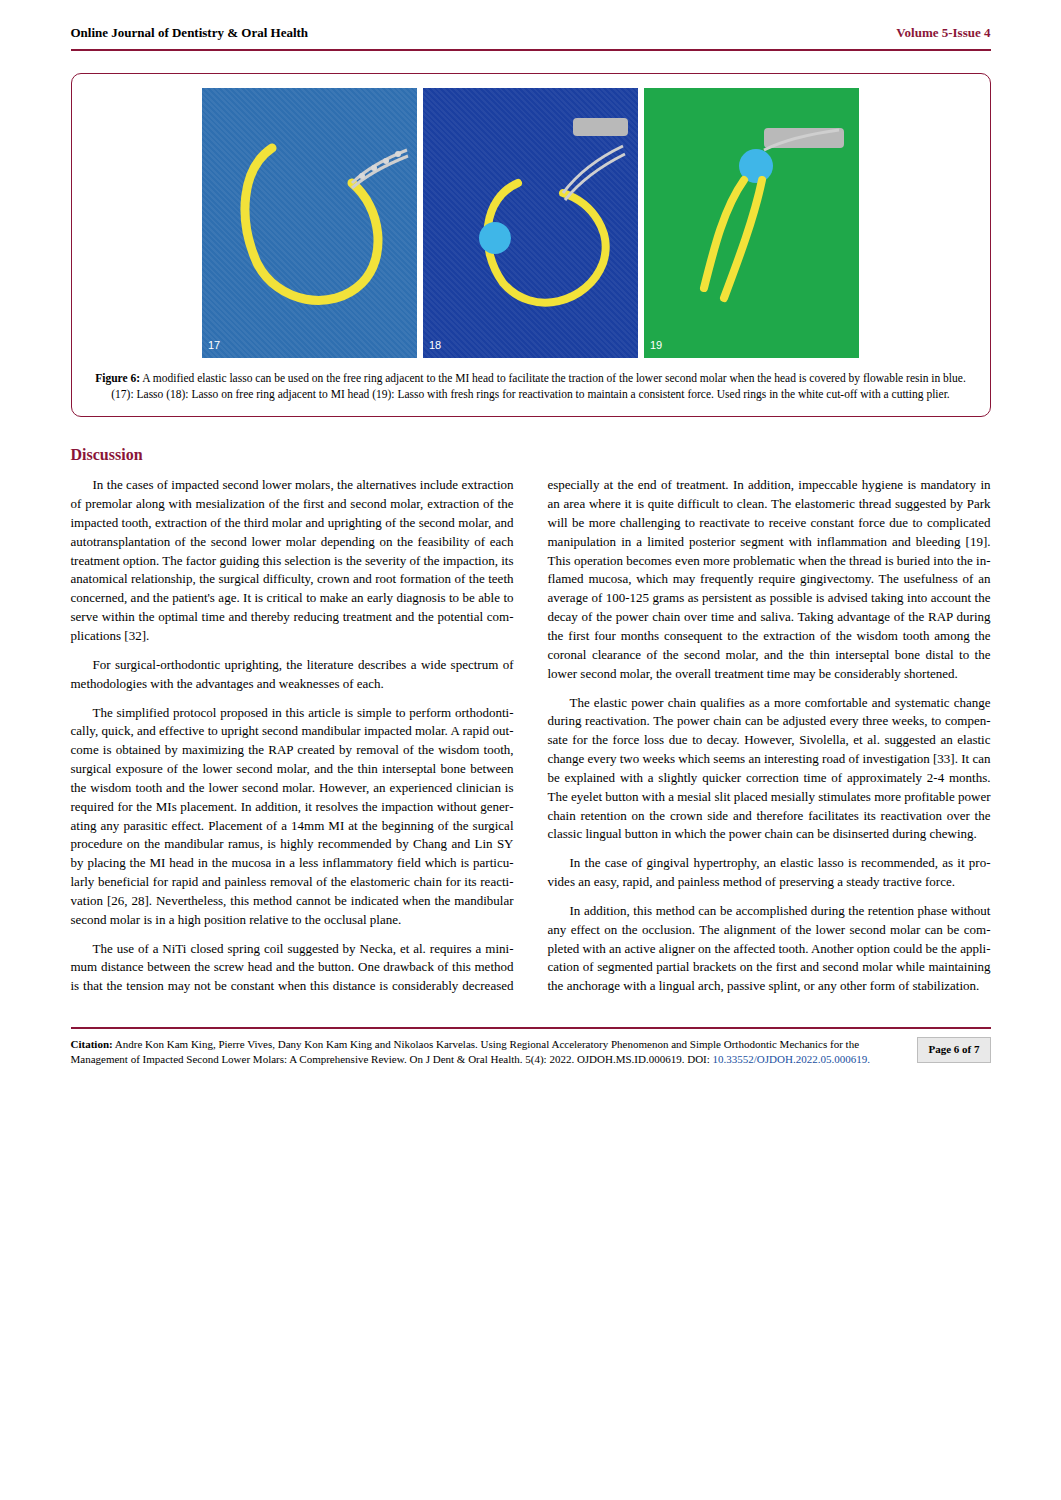Online Journal of Dentistry & Oral Health
Volume 5-Issue 4
17
18
19
Figure 6: A modified elastic lasso can be used on the free ring adjacent to the MI head to facilitate the traction of the lower second molar when the head is covered by flowable resin in blue. (17): Lasso (18): Lasso on free ring adjacent to MI head (19): Lasso with fresh rings for reactivation to maintain a consistent force. Used rings in the white cut-off with a cutting plier.
Discussion
In the cases of impacted second lower molars, the alternatives include extraction of premolar along with mesialization of the first and second molar, extraction of the impacted tooth, extraction of the third molar and uprighting of the second molar, and autotransplantation of the second lower molar depending on the feasibility of each treatment option. The factor guiding this selection is the severity of the impaction, its anatomical relationship, the surgical difficulty, crown and root formation of the teeth concerned, and the patient's age. It is critical to make an early diagnosis to be able to serve within the optimal time and thereby reducing treatment and the potential complications [32].
For surgical-orthodontic uprighting, the literature describes a wide spectrum of methodologies with the advantages and weaknesses of each.
The simplified protocol proposed in this article is simple to perform orthodontically, quick, and effective to upright second mandibular impacted molar. A rapid outcome is obtained by maximizing the RAP created by removal of the wisdom tooth, surgical exposure of the lower second molar, and the thin interseptal bone between the wisdom tooth and the lower second molar. However, an experienced clinician is required for the MIs placement. In addition, it resolves the impaction without generating any parasitic effect. Placement of a 14mm MI at the beginning of the surgical procedure on the mandibular ramus, is highly recommended by Chang and Lin SY by placing the MI head in the mucosa in a less inflammatory field which is particularly beneficial for rapid and painless removal of the elastomeric chain for its reactivation [26, 28]. Nevertheless, this method cannot be indicated when the mandibular second molar is in a high position relative to the occlusal plane.
The use of a NiTi closed spring coil suggested by Necka, et al. requires a minimum distance between the screw head and the button. One drawback of this method is that the tension may not be constant when this distance is considerably decreased especially at the end of treatment. In addition, impeccable hygiene is mandatory in an area where it is quite difficult to clean. The elastomeric thread suggested by Park will be more challenging to reactivate to receive constant force due to complicated manipulation in a limited posterior segment with inflammation and bleeding [19]. This operation becomes even more problematic when the thread is buried into the inflamed mucosa, which may frequently require gingivectomy. The usefulness of an average of 100-125 grams as persistent as possible is advised taking into account the decay of the power chain over time and saliva. Taking advantage of the RAP during the first four months consequent to the extraction of the wisdom tooth among the coronal clearance of the second molar, and the thin interseptal bone distal to the lower second molar, the overall treatment time may be considerably shortened.
The elastic power chain qualifies as a more comfortable and systematic change during reactivation. The power chain can be adjusted every three weeks, to compensate for the force loss due to decay. However, Sivolella, et al. suggested an elastic change every two weeks which seems an interesting road of investigation [33]. It can be explained with a slightly quicker correction time of approximately 2-4 months. The eyelet button with a mesial slit placed mesially stimulates more profitable power chain retention on the crown side and therefore facilitates its reactivation over the classic lingual button in which the power chain can be disinserted during chewing.
In the case of gingival hypertrophy, an elastic lasso is recommended, as it provides an easy, rapid, and painless method of preserving a steady tractive force.
In addition, this method can be accomplished during the retention phase without any effect on the occlusion. The alignment of the lower second molar can be completed with an active aligner on the affected tooth. Another option could be the application of segmented partial brackets on the first and second molar while maintaining the anchorage with a lingual arch, passive splint, or any other form of stabilization.
Citation: Andre Kon Kam King, Pierre Vives, Dany Kon Kam King and Nikolaos Karvelas. Using Regional Acceleratory Phenomenon and Simple Orthodontic Mechanics for the Management of Impacted Second Lower Molars: A Comprehensive Review. On J Dent & Oral Health. 5(4): 2022. OJDOH.MS.ID.000619. DOI: 10.33552/OJDOH.2022.05.000619.
Page 6 of 7